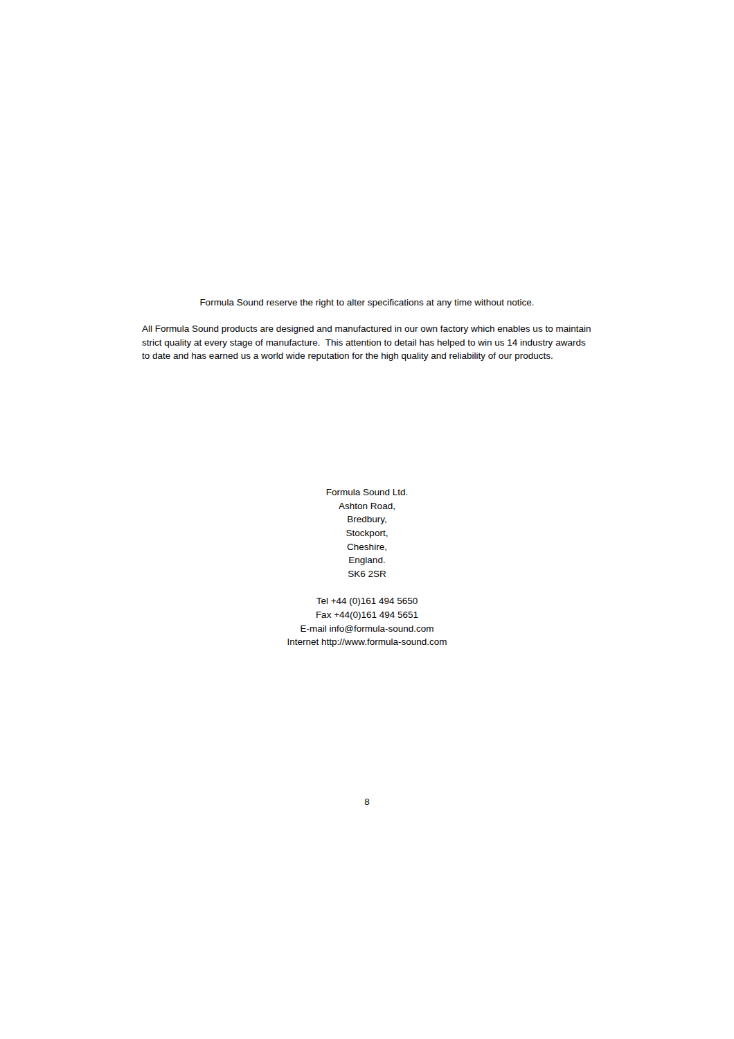Formula Sound reserve the right to alter specifications at any time without notice.
All Formula Sound products are designed and manufactured in our own factory which enables us to maintain strict quality at every stage of manufacture. This attention to detail has helped to win us 14 industry awards to date and has earned us a world wide reputation for the high quality and reliability of our products.
Formula Sound Ltd.
Ashton Road,
Bredbury,
Stockport,
Cheshire,
England.
SK6 2SR
Tel +44 (0)161 494 5650
Fax +44(0)161 494 5651
E-mail info@formula-sound.com
Internet http://www.formula-sound.com
8